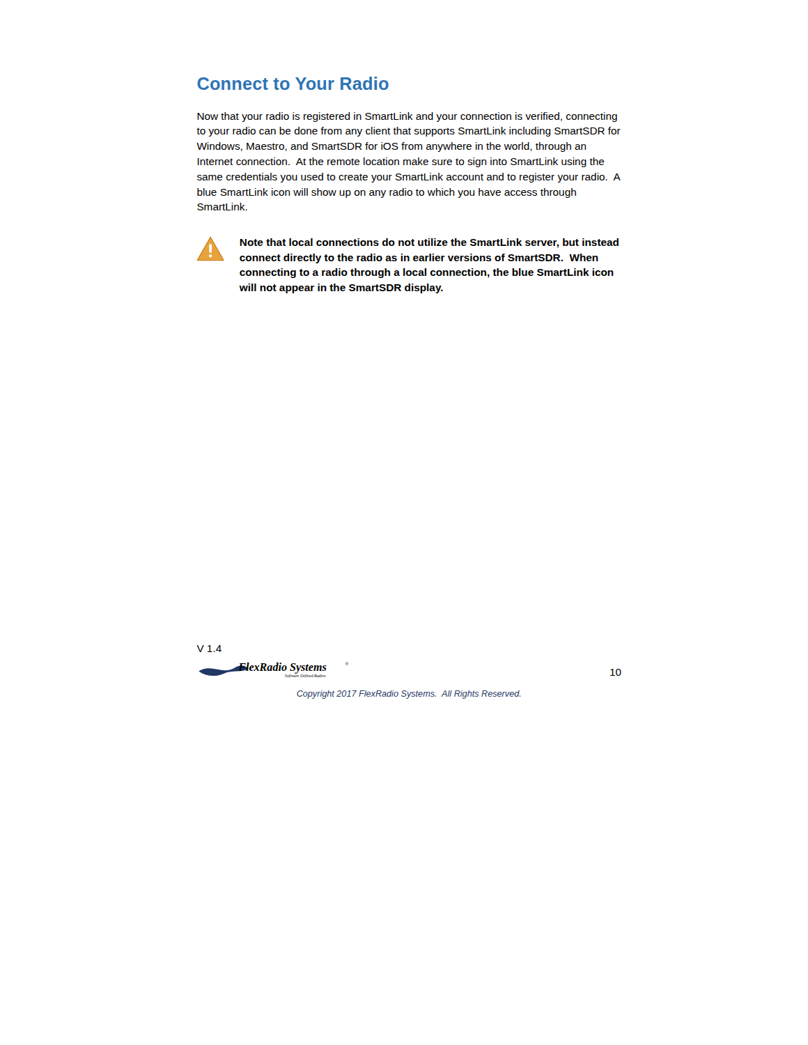Connect to Your Radio
Now that your radio is registered in SmartLink and your connection is verified, connecting to your radio can be done from any client that supports SmartLink including SmartSDR for Windows, Maestro, and SmartSDR for iOS from anywhere in the world, through an Internet connection. At the remote location make sure to sign into SmartLink using the same credentials you used to create your SmartLink account and to register your radio. A blue SmartLink icon will show up on any radio to which you have access through SmartLink.
Note that local connections do not utilize the SmartLink server, but instead connect directly to the radio as in earlier versions of SmartSDR. When connecting to a radio through a local connection, the blue SmartLink icon will not appear in the SmartSDR display.
V 1.4
FlexRadio Systems ® Software Defined Radios
10
Copyright 2017 FlexRadio Systems. All Rights Reserved.